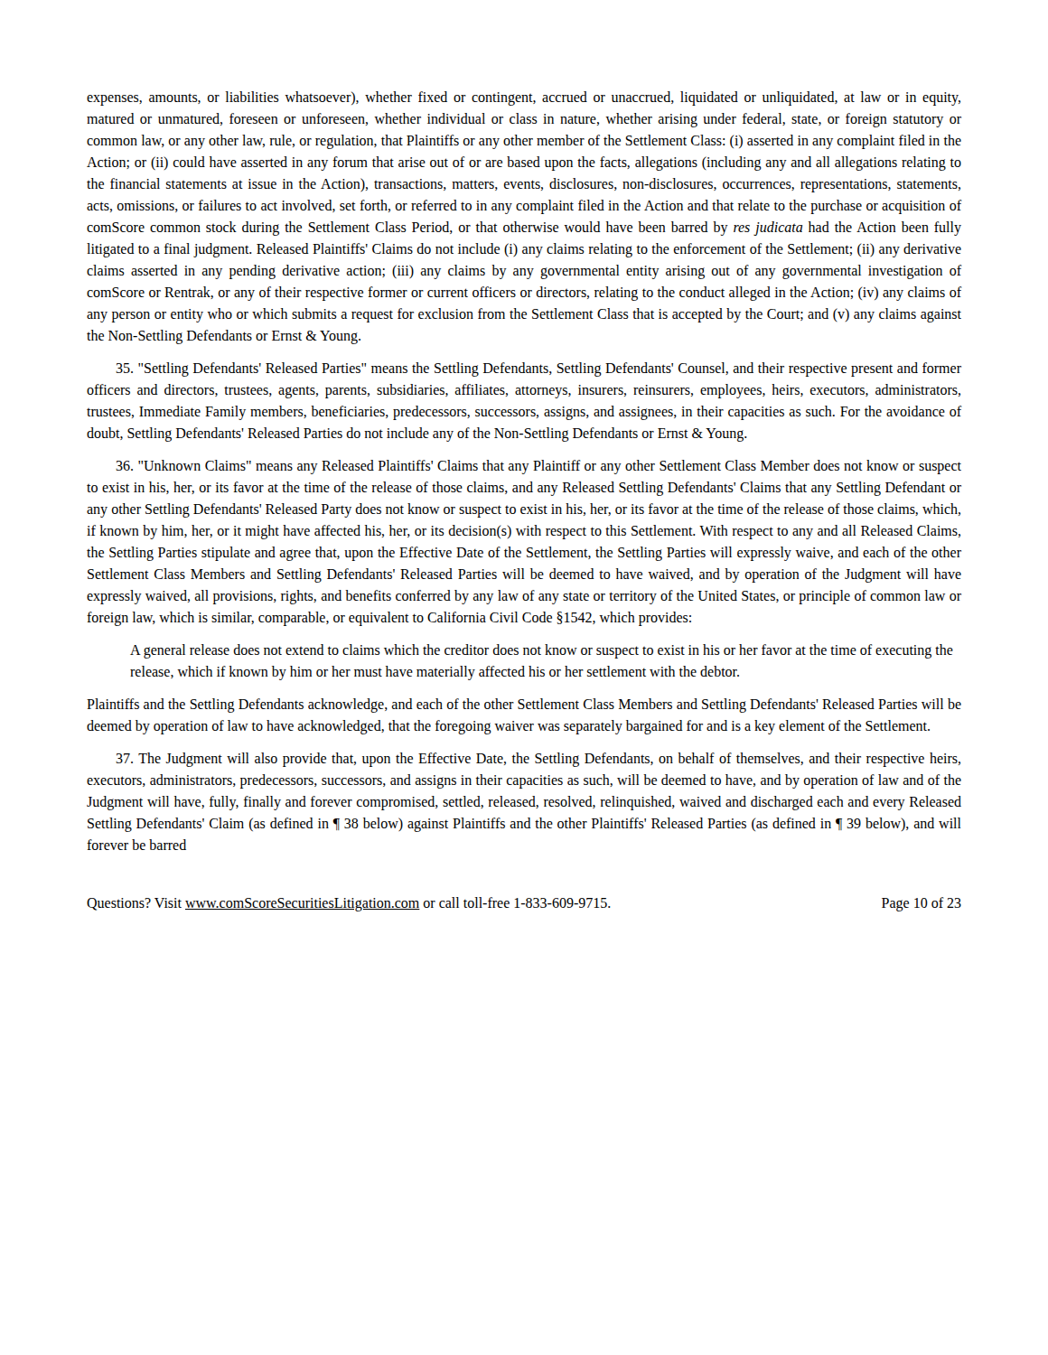expenses, amounts, or liabilities whatsoever), whether fixed or contingent, accrued or unaccrued, liquidated or unliquidated, at law or in equity, matured or unmatured, foreseen or unforeseen, whether individual or class in nature, whether arising under federal, state, or foreign statutory or common law, or any other law, rule, or regulation, that Plaintiffs or any other member of the Settlement Class: (i) asserted in any complaint filed in the Action; or (ii) could have asserted in any forum that arise out of or are based upon the facts, allegations (including any and all allegations relating to the financial statements at issue in the Action), transactions, matters, events, disclosures, non-disclosures, occurrences, representations, statements, acts, omissions, or failures to act involved, set forth, or referred to in any complaint filed in the Action and that relate to the purchase or acquisition of comScore common stock during the Settlement Class Period, or that otherwise would have been barred by res judicata had the Action been fully litigated to a final judgment. Released Plaintiffs' Claims do not include (i) any claims relating to the enforcement of the Settlement; (ii) any derivative claims asserted in any pending derivative action; (iii) any claims by any governmental entity arising out of any governmental investigation of comScore or Rentrak, or any of their respective former or current officers or directors, relating to the conduct alleged in the Action; (iv) any claims of any person or entity who or which submits a request for exclusion from the Settlement Class that is accepted by the Court; and (v) any claims against the Non-Settling Defendants or Ernst & Young.
35. "Settling Defendants' Released Parties" means the Settling Defendants, Settling Defendants' Counsel, and their respective present and former officers and directors, trustees, agents, parents, subsidiaries, affiliates, attorneys, insurers, reinsurers, employees, heirs, executors, administrators, trustees, Immediate Family members, beneficiaries, predecessors, successors, assigns, and assignees, in their capacities as such. For the avoidance of doubt, Settling Defendants' Released Parties do not include any of the Non-Settling Defendants or Ernst & Young.
36. "Unknown Claims" means any Released Plaintiffs' Claims that any Plaintiff or any other Settlement Class Member does not know or suspect to exist in his, her, or its favor at the time of the release of those claims, and any Released Settling Defendants' Claims that any Settling Defendant or any other Settling Defendants' Released Party does not know or suspect to exist in his, her, or its favor at the time of the release of those claims, which, if known by him, her, or it might have affected his, her, or its decision(s) with respect to this Settlement. With respect to any and all Released Claims, the Settling Parties stipulate and agree that, upon the Effective Date of the Settlement, the Settling Parties will expressly waive, and each of the other Settlement Class Members and Settling Defendants' Released Parties will be deemed to have waived, and by operation of the Judgment will have expressly waived, all provisions, rights, and benefits conferred by any law of any state or territory of the United States, or principle of common law or foreign law, which is similar, comparable, or equivalent to California Civil Code §1542, which provides:
A general release does not extend to claims which the creditor does not know or suspect to exist in his or her favor at the time of executing the release, which if known by him or her must have materially affected his or her settlement with the debtor.
Plaintiffs and the Settling Defendants acknowledge, and each of the other Settlement Class Members and Settling Defendants' Released Parties will be deemed by operation of law to have acknowledged, that the foregoing waiver was separately bargained for and is a key element of the Settlement.
37. The Judgment will also provide that, upon the Effective Date, the Settling Defendants, on behalf of themselves, and their respective heirs, executors, administrators, predecessors, successors, and assigns in their capacities as such, will be deemed to have, and by operation of law and of the Judgment will have, fully, finally and forever compromised, settled, released, resolved, relinquished, waived and discharged each and every Released Settling Defendants' Claim (as defined in ¶ 38 below) against Plaintiffs and the other Plaintiffs' Released Parties (as defined in ¶ 39 below), and will forever be barred
Questions? Visit www.comScoreSecuritiesLitigation.com or call toll-free 1-833-609-9715.
Page 10 of 23